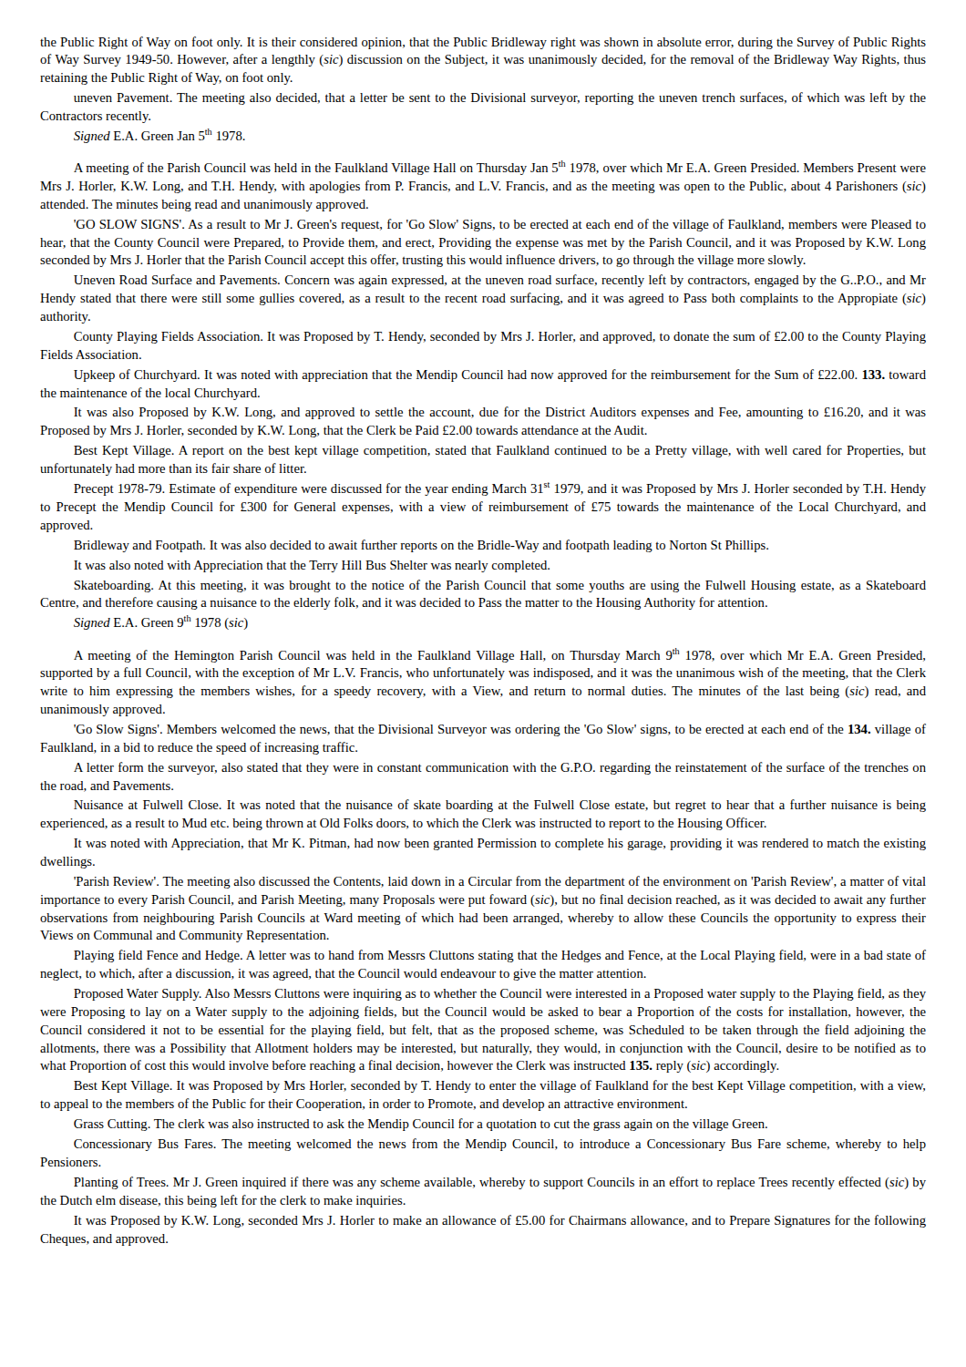the Public Right of Way on foot only. It is their considered opinion, that the Public Bridleway right was shown in absolute error, during the Survey of Public Rights of Way Survey 1949-50. However, after a lengthly (sic) discussion on the Subject, it was unanimously decided, for the removal of the Bridleway Way Rights, thus retaining the Public Right of Way, on foot only.
uneven Pavement. The meeting also decided, that a letter be sent to the Divisional surveyor, reporting the uneven trench surfaces, of which was left by the Contractors recently.
Signed E.A. Green Jan 5th 1978.
A meeting of the Parish Council was held in the Faulkland Village Hall on Thursday Jan 5th 1978, over which Mr E.A. Green Presided. Members Present were Mrs J. Horler, K.W. Long, and T.H. Hendy, with apologies from P. Francis, and L.V. Francis, and as the meeting was open to the Public, about 4 Parishoners (sic) attended. The minutes being read and unanimously approved.
'GO SLOW SIGNS'. As a result to Mr J. Green's request, for 'Go Slow' Signs, to be erected at each end of the village of Faulkland, members were Pleased to hear, that the County Council were Prepared, to Provide them, and erect, Providing the expense was met by the Parish Council, and it was Proposed by K.W. Long seconded by Mrs J. Horler that the Parish Council accept this offer, trusting this would influence drivers, to go through the village more slowly.
Uneven Road Surface and Pavements. Concern was again expressed, at the uneven road surface, recently left by contractors, engaged by the G..P.O., and Mr Hendy stated that there were still some gullies covered, as a result to the recent road surfacing, and it was agreed to Pass both complaints to the Appropiate (sic) authority.
County Playing Fields Association. It was Proposed by T. Hendy, seconded by Mrs J. Horler, and approved, to donate the sum of £2.00 to the County Playing Fields Association.
Upkeep of Churchyard. It was noted with appreciation that the Mendip Council had now approved for the reimbursement for the Sum of £22.00. 133. toward the maintenance of the local Churchyard.
It was also Proposed by K.W. Long, and approved to settle the account, due for the District Auditors expenses and Fee, amounting to £16.20, and it was Proposed by Mrs J. Horler, seconded by K.W. Long, that the Clerk be Paid £2.00 towards attendance at the Audit.
Best Kept Village. A report on the best kept village competition, stated that Faulkland continued to be a Pretty village, with well cared for Properties, but unfortunately had more than its fair share of litter.
Precept 1978-79. Estimate of expenditure were discussed for the year ending March 31st 1979, and it was Proposed by Mrs J. Horler seconded by T.H. Hendy to Precept the Mendip Council for £300 for General expenses, with a view of reimbursement of £75 towards the maintenance of the Local Churchyard, and approved.
Bridleway and Footpath. It was also decided to await further reports on the Bridle-Way and footpath leading to Norton St Phillips.
It was also noted with Appreciation that the Terry Hill Bus Shelter was nearly completed.
Skateboarding. At this meeting, it was brought to the notice of the Parish Council that some youths are using the Fulwell Housing estate, as a Skateboard Centre, and therefore causing a nuisance to the elderly folk, and it was decided to Pass the matter to the Housing Authority for attention.
Signed E.A. Green 9th 1978 (sic)
A meeting of the Hemington Parish Council was held in the Faulkland Village Hall, on Thursday March 9th 1978, over which Mr E.A. Green Presided, supported by a full Council, with the exception of Mr L.V. Francis, who unfortunately was indisposed, and it was the unanimous wish of the meeting, that the Clerk write to him expressing the members wishes, for a speedy recovery, with a View, and return to normal duties. The minutes of the last being (sic) read, and unanimously approved.
'Go Slow Signs'. Members welcomed the news, that the Divisional Surveyor was ordering the 'Go Slow' signs, to be erected at each end of the 134. village of Faulkland, in a bid to reduce the speed of increasing traffic.
A letter form the surveyor, also stated that they were in constant communication with the G.P.O. regarding the reinstatement of the surface of the trenches on the road, and Pavements.
Nuisance at Fulwell Close. It was noted that the nuisance of skate boarding at the Fulwell Close estate, but regret to hear that a further nuisance is being experienced, as a result to Mud etc. being thrown at Old Folks doors, to which the Clerk was instructed to report to the Housing Officer.
It was noted with Appreciation, that Mr K. Pitman, had now been granted Permission to complete his garage, providing it was rendered to match the existing dwellings.
'Parish Review'. The meeting also discussed the Contents, laid down in a Circular from the department of the environment on 'Parish Review', a matter of vital importance to every Parish Council, and Parish Meeting, many Proposals were put foward (sic), but no final decision reached, as it was decided to await any further observations from neighbouring Parish Councils at Ward meeting of which had been arranged, whereby to allow these Councils the opportunity to express their Views on Communal and Community Representation.
Playing field Fence and Hedge. A letter was to hand from Messrs Cluttons stating that the Hedges and Fence, at the Local Playing field, were in a bad state of neglect, to which, after a discussion, it was agreed, that the Council would endeavour to give the matter attention.
Proposed Water Supply. Also Messrs Cluttons were inquiring as to whether the Council were interested in a Proposed water supply to the Playing field, as they were Proposing to lay on a Water supply to the adjoining fields, but the Council would be asked to bear a Proportion of the costs for installation, however, the Council considered it not to be essential for the playing field, but felt, that as the proposed scheme, was Scheduled to be taken through the field adjoining the allotments, there was a Possibility that Allotment holders may be interested, but naturally, they would, in conjunction with the Council, desire to be notified as to what Proportion of cost this would involve before reaching a final decision, however the Clerk was instructed 135. reply (sic) accordingly.
Best Kept Village. It was Proposed by Mrs Horler, seconded by T. Hendy to enter the village of Faulkland for the best Kept Village competition, with a view, to appeal to the members of the Public for their Cooperation, in order to Promote, and develop an attractive environment.
Grass Cutting. The clerk was also instructed to ask the Mendip Council for a quotation to cut the grass again on the village Green.
Concessionary Bus Fares. The meeting welcomed the news from the Mendip Council, to introduce a Concessionary Bus Fare scheme, whereby to help Pensioners.
Planting of Trees. Mr J. Green inquired if there was any scheme available, whereby to support Councils in an effort to replace Trees recently effected (sic) by the Dutch elm disease, this being left for the clerk to make inquiries.
It was Proposed by K.W. Long, seconded Mrs J. Horler to make an allowance of £5.00 for Chairmans allowance, and to Prepare Signatures for the following Cheques, and approved.